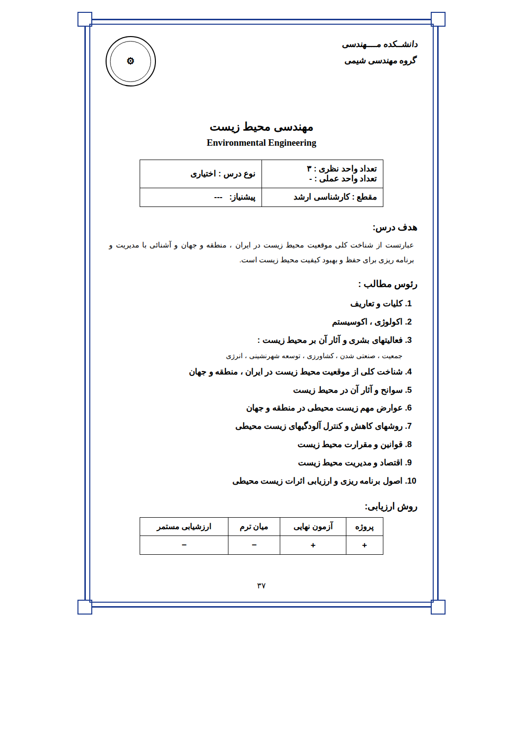دانشــکده مــــهندسی
گروه مهندسی شیمی
⚙
مهندسی محیط زیست
Environmental Engineering
| تعداد واحد نظری : ۳ تعداد واحد عملی : - | نوع درس : اختیاری |
| مقطع : کارشناسی ارشد | پیشنیاز: --- |
هدف درس:
عبارتست از شناخت کلی موقعیت محیط زیست در ایران ، منطقه و جهان و آشنائی با مدیریت و برنامه ریزی برای حفظ و بهبود کیفیت محیط زیست است.
رئوس مطالب :
کلیات و تعاریف
اکولوژی ، اکوسیستم
فعالیتهای بشری و آثار آن بر محیط زیست : جمعیت ، صنعتی شدن ، کشاورزی ، توسعه شهرنشینی ، انرژی
شناخت کلی از موقعیت محیط زیست در ایران ، منطقه و جهان
سوانح و آثار آن در محیط زیست
عوارض مهم زیست محیطی در منطقه و جهان
روشهای کاهش و کنترل آلودگیهای زیست محیطی
قوانین و مقرارت محیط زیست
اقتصاد و مدیریت محیط زیست
اصول برنامه ریزی و ارزیابی اثرات زیست محیطی
روش ارزیابی:
| پروژه | آزمون نهایی | میان ترم | ارزشیابی مستمر |
| --- | --- | --- | --- |
| + | + | − | − |
۳۷